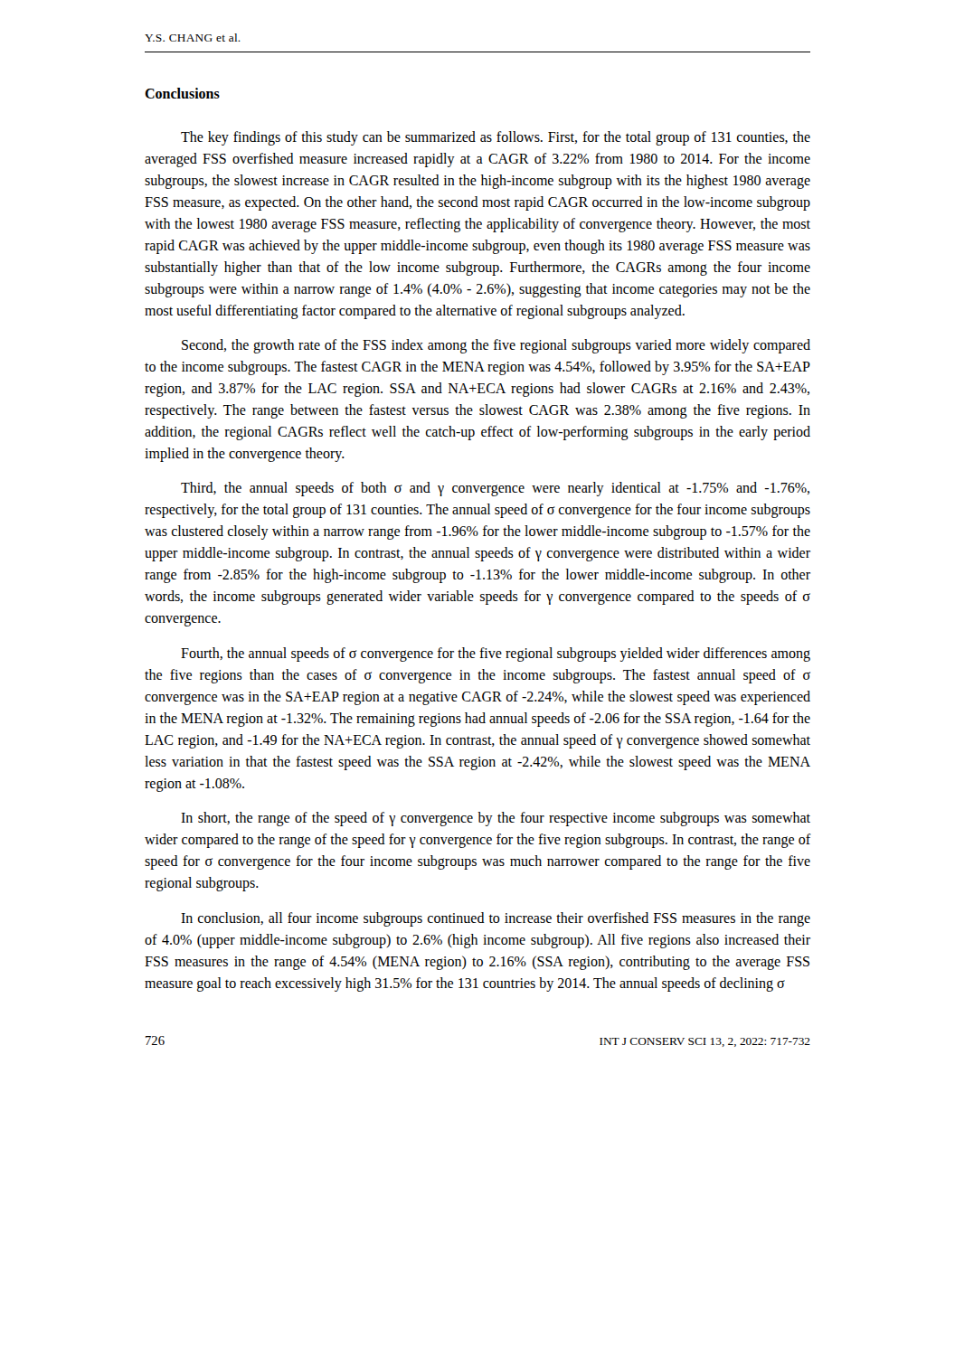Y.S. CHANG et al.
Conclusions
The key findings of this study can be summarized as follows. First, for the total group of 131 counties, the averaged FSS overfished measure increased rapidly at a CAGR of 3.22% from 1980 to 2014. For the income subgroups, the slowest increase in CAGR resulted in the high-income subgroup with its the highest 1980 average FSS measure, as expected. On the other hand, the second most rapid CAGR occurred in the low-income subgroup with the lowest 1980 average FSS measure, reflecting the applicability of convergence theory. However, the most rapid CAGR was achieved by the upper middle-income subgroup, even though its 1980 average FSS measure was substantially higher than that of the low income subgroup. Furthermore, the CAGRs among the four income subgroups were within a narrow range of 1.4% (4.0% - 2.6%), suggesting that income categories may not be the most useful differentiating factor compared to the alternative of regional subgroups analyzed.
Second, the growth rate of the FSS index among the five regional subgroups varied more widely compared to the income subgroups. The fastest CAGR in the MENA region was 4.54%, followed by 3.95% for the SA+EAP region, and 3.87% for the LAC region. SSA and NA+ECA regions had slower CAGRs at 2.16% and 2.43%, respectively. The range between the fastest versus the slowest CAGR was 2.38% among the five regions. In addition, the regional CAGRs reflect well the catch-up effect of low-performing subgroups in the early period implied in the convergence theory.
Third, the annual speeds of both σ and γ convergence were nearly identical at -1.75% and -1.76%, respectively, for the total group of 131 counties. The annual speed of σ convergence for the four income subgroups was clustered closely within a narrow range from -1.96% for the lower middle-income subgroup to -1.57% for the upper middle-income subgroup. In contrast, the annual speeds of γ convergence were distributed within a wider range from -2.85% for the high-income subgroup to -1.13% for the lower middle-income subgroup. In other words, the income subgroups generated wider variable speeds for γ convergence compared to the speeds of σ convergence.
Fourth, the annual speeds of σ convergence for the five regional subgroups yielded wider differences among the five regions than the cases of σ convergence in the income subgroups. The fastest annual speed of σ convergence was in the SA+EAP region at a negative CAGR of -2.24%, while the slowest speed was experienced in the MENA region at -1.32%. The remaining regions had annual speeds of -2.06 for the SSA region, -1.64 for the LAC region, and -1.49 for the NA+ECA region. In contrast, the annual speed of γ convergence showed somewhat less variation in that the fastest speed was the SSA region at -2.42%, while the slowest speed was the MENA region at -1.08%.
In short, the range of the speed of γ convergence by the four respective income subgroups was somewhat wider compared to the range of the speed for γ convergence for the five region subgroups. In contrast, the range of speed for σ convergence for the four income subgroups was much narrower compared to the range for the five regional subgroups.
In conclusion, all four income subgroups continued to increase their overfished FSS measures in the range of 4.0% (upper middle-income subgroup) to 2.6% (high income subgroup). All five regions also increased their FSS measures in the range of 4.54% (MENA region) to 2.16% (SSA region), contributing to the average FSS measure goal to reach excessively high 31.5% for the 131 countries by 2014. The annual speeds of declining σ
726 INT J CONSERV SCI 13, 2, 2022: 717-732